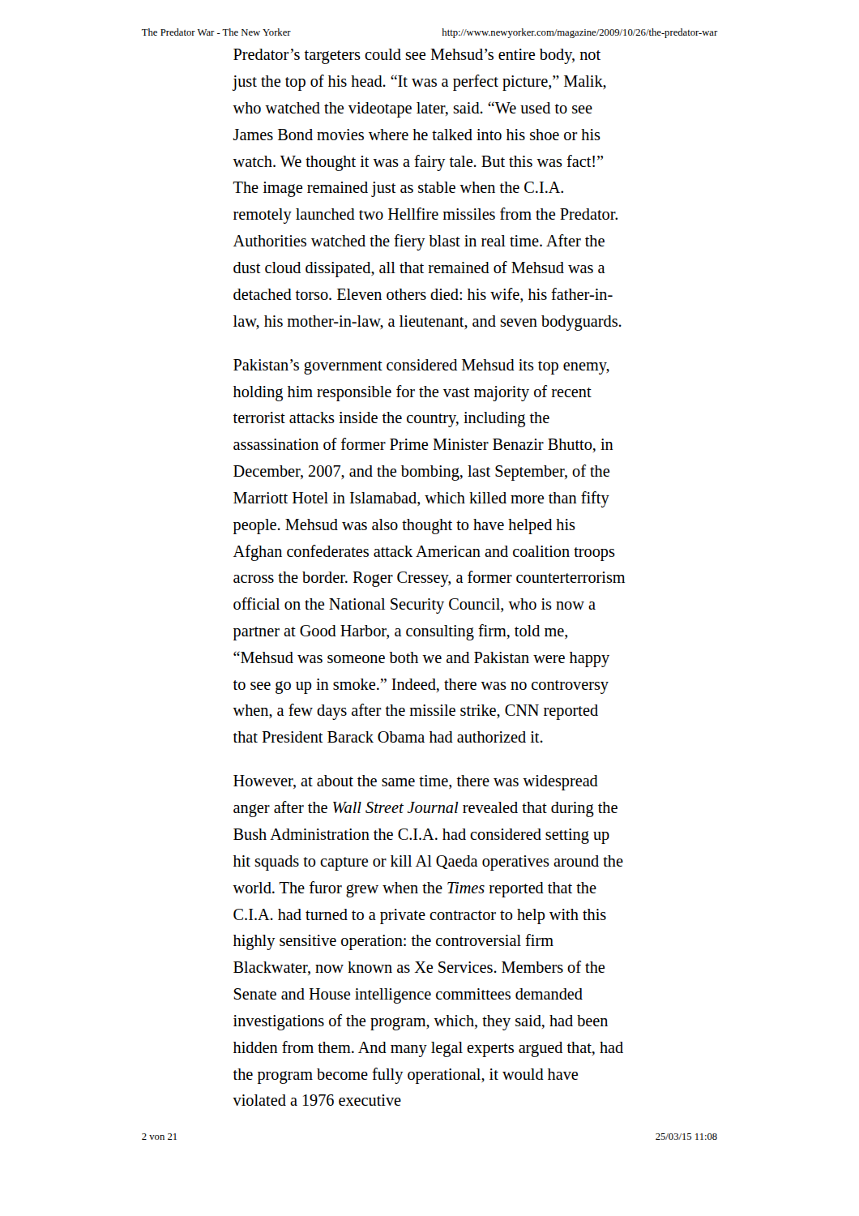The Predator War - The New Yorker http://www.newyorker.com/magazine/2009/10/26/the-predator-war
Predator’s targeters could see Mehsud’s entire body, not just the top of his head. “It was a perfect picture,” Malik, who watched the videotape later, said. “We used to see James Bond movies where he talked into his shoe or his watch. We thought it was a fairy tale. But this was fact!” The image remained just as stable when the C.I.A. remotely launched two Hellfire missiles from the Predator. Authorities watched the fiery blast in real time. After the dust cloud dissipated, all that remained of Mehsud was a detached torso. Eleven others died: his wife, his father-in-law, his mother-in-law, a lieutenant, and seven bodyguards.
Pakistan’s government considered Mehsud its top enemy, holding him responsible for the vast majority of recent terrorist attacks inside the country, including the assassination of former Prime Minister Benazir Bhutto, in December, 2007, and the bombing, last September, of the Marriott Hotel in Islamabad, which killed more than fifty people. Mehsud was also thought to have helped his Afghan confederates attack American and coalition troops across the border. Roger Cressey, a former counterterrorism official on the National Security Council, who is now a partner at Good Harbor, a consulting firm, told me, “Mehsud was someone both we and Pakistan were happy to see go up in smoke.” Indeed, there was no controversy when, a few days after the missile strike, CNN reported that President Barack Obama had authorized it.
However, at about the same time, there was widespread anger after the Wall Street Journal revealed that during the Bush Administration the C.I.A. had considered setting up hit squads to capture or kill Al Qaeda operatives around the world. The furor grew when the Times reported that the C.I.A. had turned to a private contractor to help with this highly sensitive operation: the controversial firm Blackwater, now known as Xe Services. Members of the Senate and House intelligence committees demanded investigations of the program, which, they said, had been hidden from them. And many legal experts argued that, had the program become fully operational, it would have violated a 1976 executive
2 von 21 25/03/15 11:08